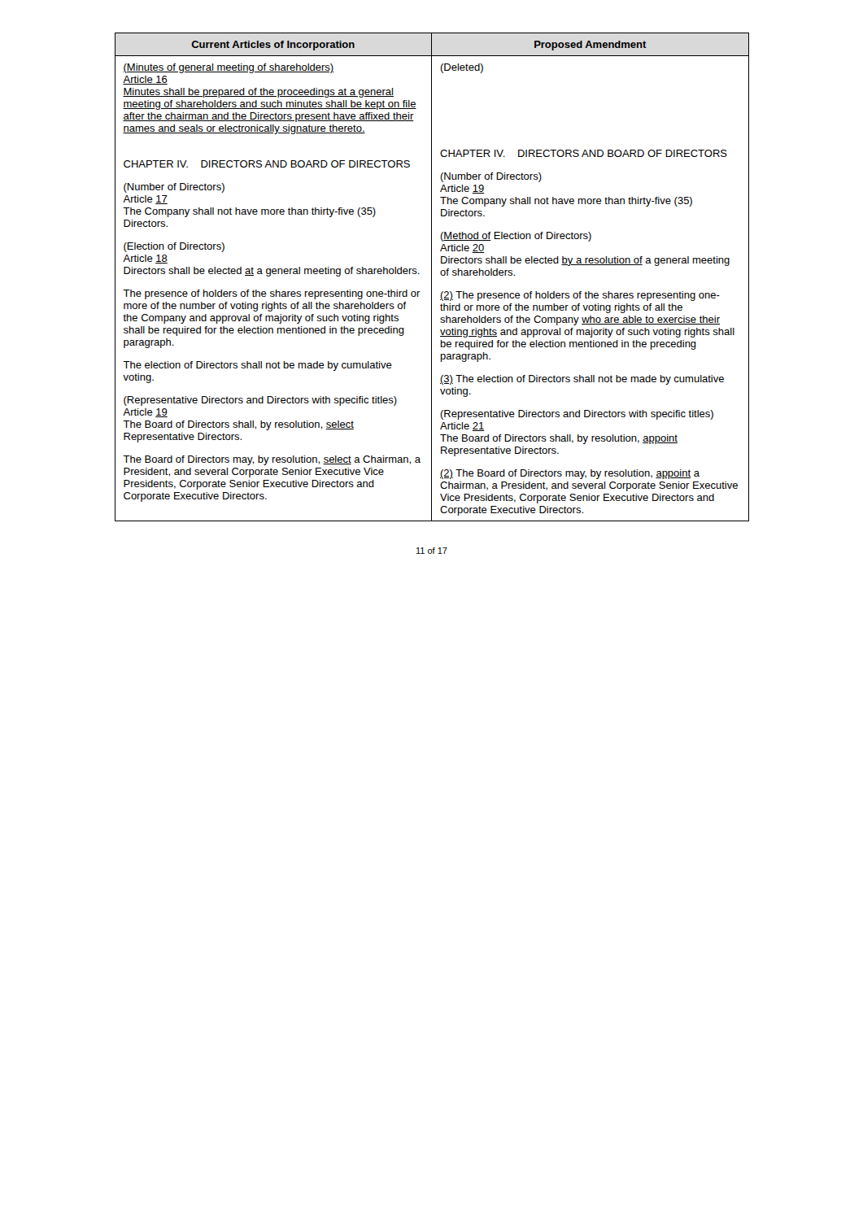| Current Articles of Incorporation | Proposed Amendment |
| --- | --- |
| (Minutes of general meeting of shareholders) Article 16 Minutes shall be prepared of the proceedings at a general meeting of shareholders and such minutes shall be kept on file after the chairman and the Directors present have affixed their names and seals or electronically signature thereto. CHAPTER IV. DIRECTORS AND BOARD OF DIRECTORS (Number of Directors) Article 17 The Company shall not have more than thirty-five (35) Directors. (Election of Directors) Article 18 Directors shall be elected at a general meeting of shareholders. The presence of holders of the shares representing one-third or more of the number of voting rights of all the shareholders of the Company and approval of majority of such voting rights shall be required for the election mentioned in the preceding paragraph. The election of Directors shall not be made by cumulative voting. (Representative Directors and Directors with specific titles) Article 19 The Board of Directors shall, by resolution, select Representative Directors. The Board of Directors may, by resolution, select a Chairman, a President, and several Corporate Senior Executive Vice Presidents, Corporate Senior Executive Directors and Corporate Executive Directors. | (Deleted) CHAPTER IV. DIRECTORS AND BOARD OF DIRECTORS (Number of Directors) Article 19 The Company shall not have more than thirty-five (35) Directors. ( Method of Election of Directors) Article 20 Directors shall be elected by a resolution of a general meeting of shareholders. (2) The presence of holders of the shares representing one-third or more of the number of voting rights of all the shareholders of the Company who are able to exercise their voting rights and approval of majority of such voting rights shall be required for the election mentioned in the preceding paragraph. (3) The election of Directors shall not be made by cumulative voting. (Representative Directors and Directors with specific titles) Article 21 The Board of Directors shall, by resolution, appoint Representative Directors. (2) The Board of Directors may, by resolution, appoint a Chairman, a President, and several Corporate Senior Executive Vice Presidents, Corporate Senior Executive Directors and Corporate Executive Directors. |
11 of 17